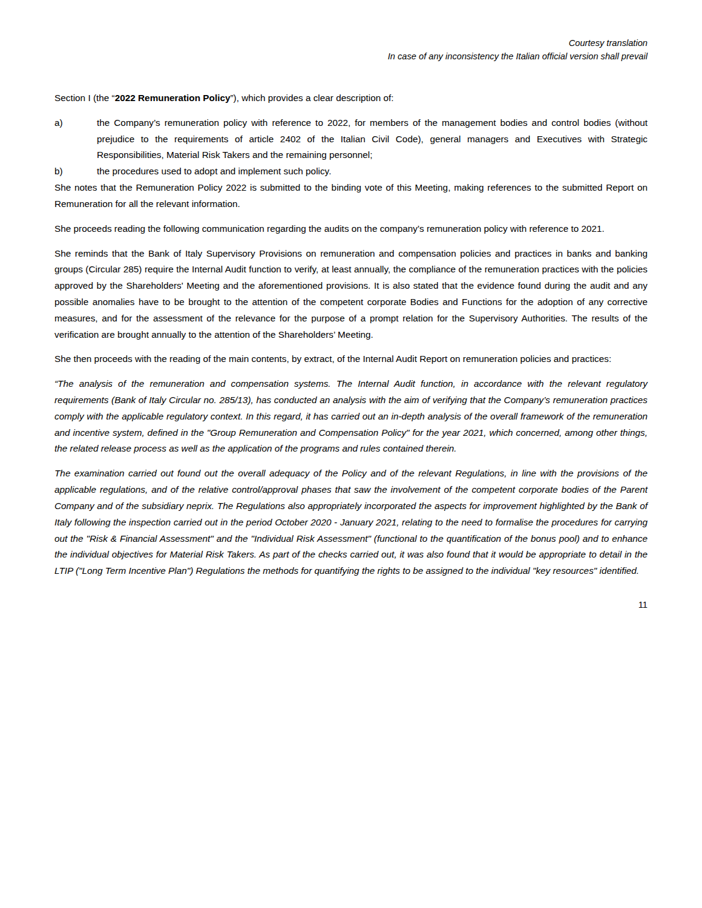Courtesy translation
In case of any inconsistency the Italian official version shall prevail
Section I (the “2022 Remuneration Policy”), which provides a clear description of:
a)
the Company’s remuneration policy with reference to 2022, for members of the management bodies and control bodies (without prejudice to the requirements of article 2402 of the Italian Civil Code), general managers and Executives with Strategic Responsibilities, Material Risk Takers and the remaining personnel;
b)
the procedures used to adopt and implement such policy.
She notes that the Remuneration Policy 2022 is submitted to the binding vote of this Meeting, making references to the submitted Report on Remuneration for all the relevant information.
She proceeds reading the following communication regarding the audits on the company’s remuneration policy with reference to 2021.
She reminds that the Bank of Italy Supervisory Provisions on remuneration and compensation policies and practices in banks and banking groups (Circular 285) require the Internal Audit function to verify, at least annually, the compliance of the remuneration practices with the policies approved by the Shareholders' Meeting and the aforementioned provisions. It is also stated that the evidence found during the audit and any possible anomalies have to be brought to the attention of the competent corporate Bodies and Functions for the adoption of any corrective measures, and for the assessment of the relevance for the purpose of a prompt relation for the Supervisory Authorities. The results of the verification are brought annually to the attention of the Shareholders’ Meeting.
She then proceeds with the reading of the main contents, by extract, of the Internal Audit Report on remuneration policies and practices:
“The analysis of the remuneration and compensation systems. The Internal Audit function, in accordance with the relevant regulatory requirements (Bank of Italy Circular no. 285/13), has conducted an analysis with the aim of verifying that the Company’s remuneration practices comply with the applicable regulatory context. In this regard, it has carried out an in-depth analysis of the overall framework of the remuneration and incentive system, defined in the "Group Remuneration and Compensation Policy" for the year 2021, which concerned, among other things, the related release process as well as the application of the programs and rules contained therein.
The examination carried out found out the overall adequacy of the Policy and of the relevant Regulations, in line with the provisions of the applicable regulations, and of the relative control/approval phases that saw the involvement of the competent corporate bodies of the Parent Company and of the subsidiary neprix. The Regulations also appropriately incorporated the aspects for improvement highlighted by the Bank of Italy following the inspection carried out in the period October 2020 - January 2021, relating to the need to formalise the procedures for carrying out the "Risk & Financial Assessment" and the "Individual Risk Assessment" (functional to the quantification of the bonus pool) and to enhance the individual objectives for Material Risk Takers. As part of the checks carried out, it was also found that it would be appropriate to detail in the LTIP ("Long Term Incentive Plan") Regulations the methods for quantifying the rights to be assigned to the individual "key resources" identified.
11